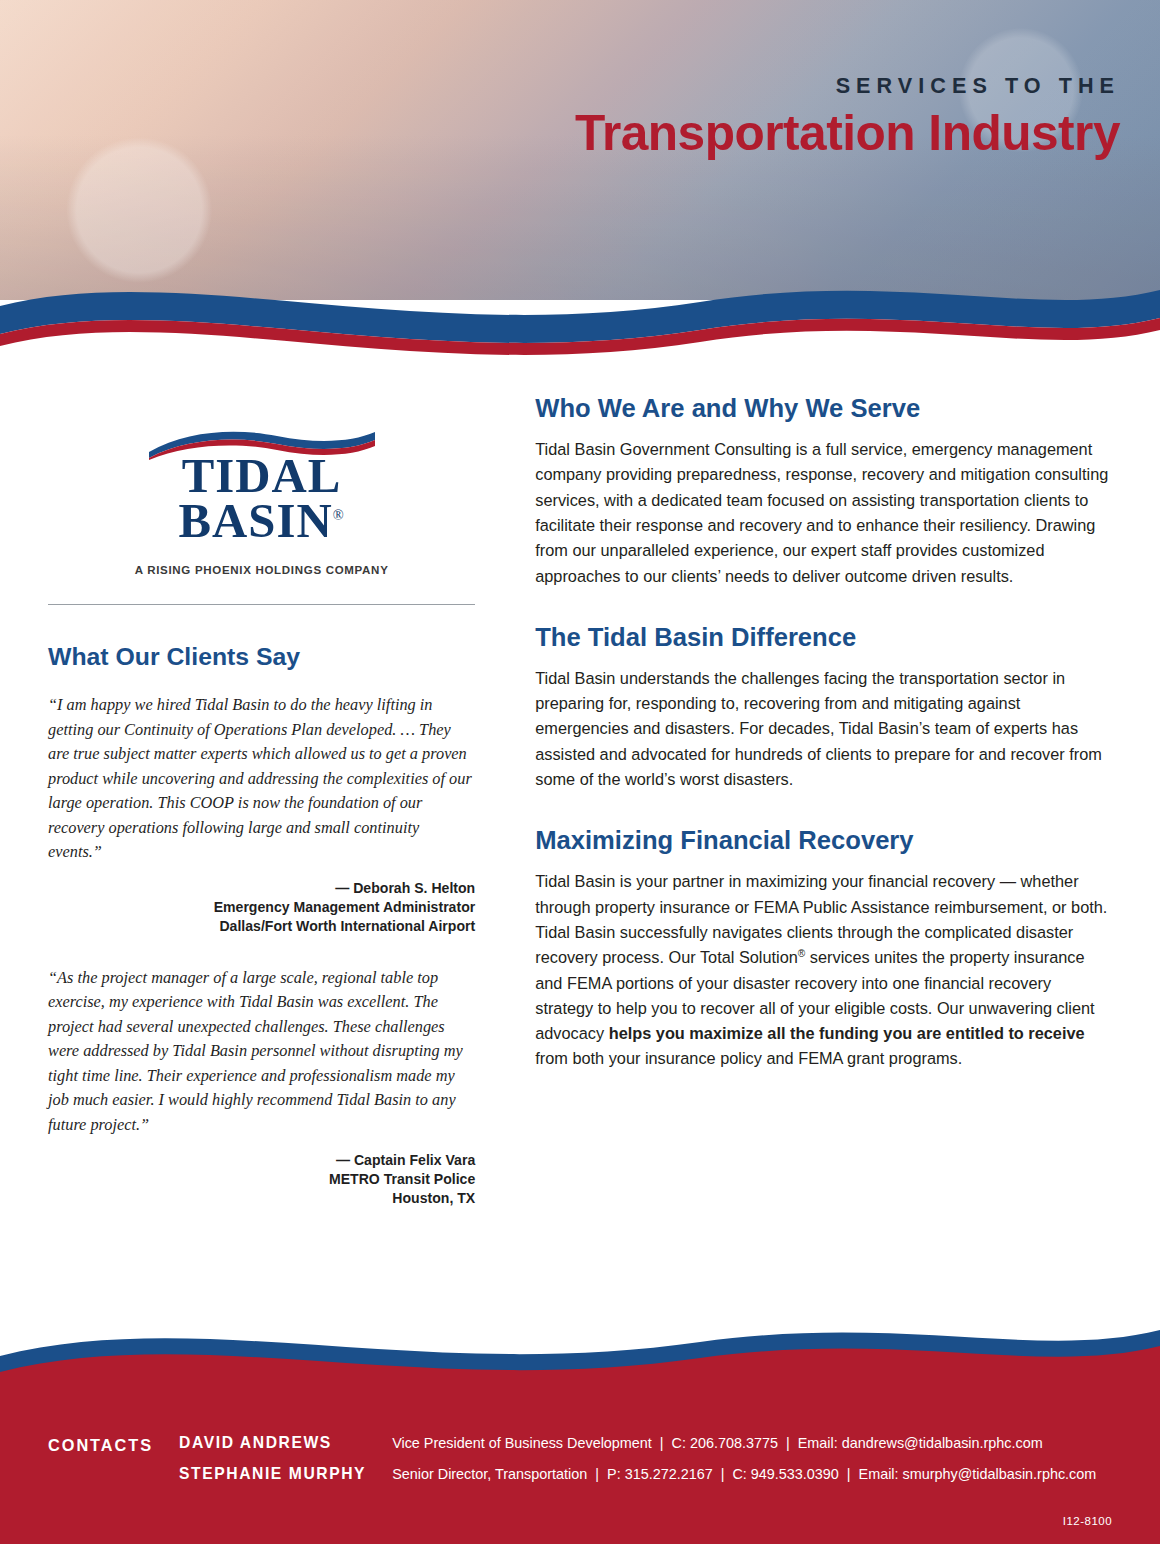Services to the
Transportation Industry
TIDAL BASIN®
A Rising Phoenix Holdings Company
What Our Clients Say
“I am happy we hired Tidal Basin to do the heavy lifting in getting our Continuity of Operations Plan developed. … They are true subject matter experts which allowed us to get a proven product while uncovering and addressing the complexities of our large operation. This COOP is now the foundation of our recovery operations following large and small continuity events.”
— Deborah S. Helton
Emergency Management Administrator
Dallas/Fort Worth International Airport
“As the project manager of a large scale, regional table top exercise, my experience with Tidal Basin was excellent. The project had several unexpected challenges. These challenges were addressed by Tidal Basin personnel without disrupting my tight time line. Their experience and professionalism made my job much easier. I would highly recommend Tidal Basin to any future project.”
— Captain Felix Vara
METRO Transit Police
Houston, TX
Who We Are and Why We Serve
Tidal Basin Government Consulting is a full service, emergency management company providing preparedness, response, recovery and mitigation consulting services, with a dedicated team focused on assisting transportation clients to facilitate their response and recovery and to enhance their resiliency. Drawing from our unparalleled experience, our expert staff provides customized approaches to our clients’ needs to deliver outcome driven results.
The Tidal Basin Difference
Tidal Basin understands the challenges facing the transportation sector in preparing for, responding to, recovering from and mitigating against emergencies and disasters. For decades, Tidal Basin’s team of experts has assisted and advocated for hundreds of clients to prepare for and recover from some of the world’s worst disasters.
Maximizing Financial Recovery
Tidal Basin is your partner in maximizing your financial recovery — whether through property insurance or FEMA Public Assistance reimbursement, or both. Tidal Basin successfully navigates clients through the complicated disaster recovery process. Our Total Solution® services unites the property insurance and FEMA portions of your disaster recovery into one financial recovery strategy to help you to recover all of your eligible costs. Our unwavering client advocacy helps you maximize all the funding you are entitled to receive from both your insurance policy and FEMA grant programs.
CONTACTS
DAVID ANDREWS
Vice President of Business Development | C: 206.708.3775 | Email: dandrews@tidalbasin.rphc.com
STEPHANIE MURPHY
Senior Director, Transportation | P: 315.272.2167 | C: 949.533.0390 | Email: smurphy@tidalbasin.rphc.com
I12-8100